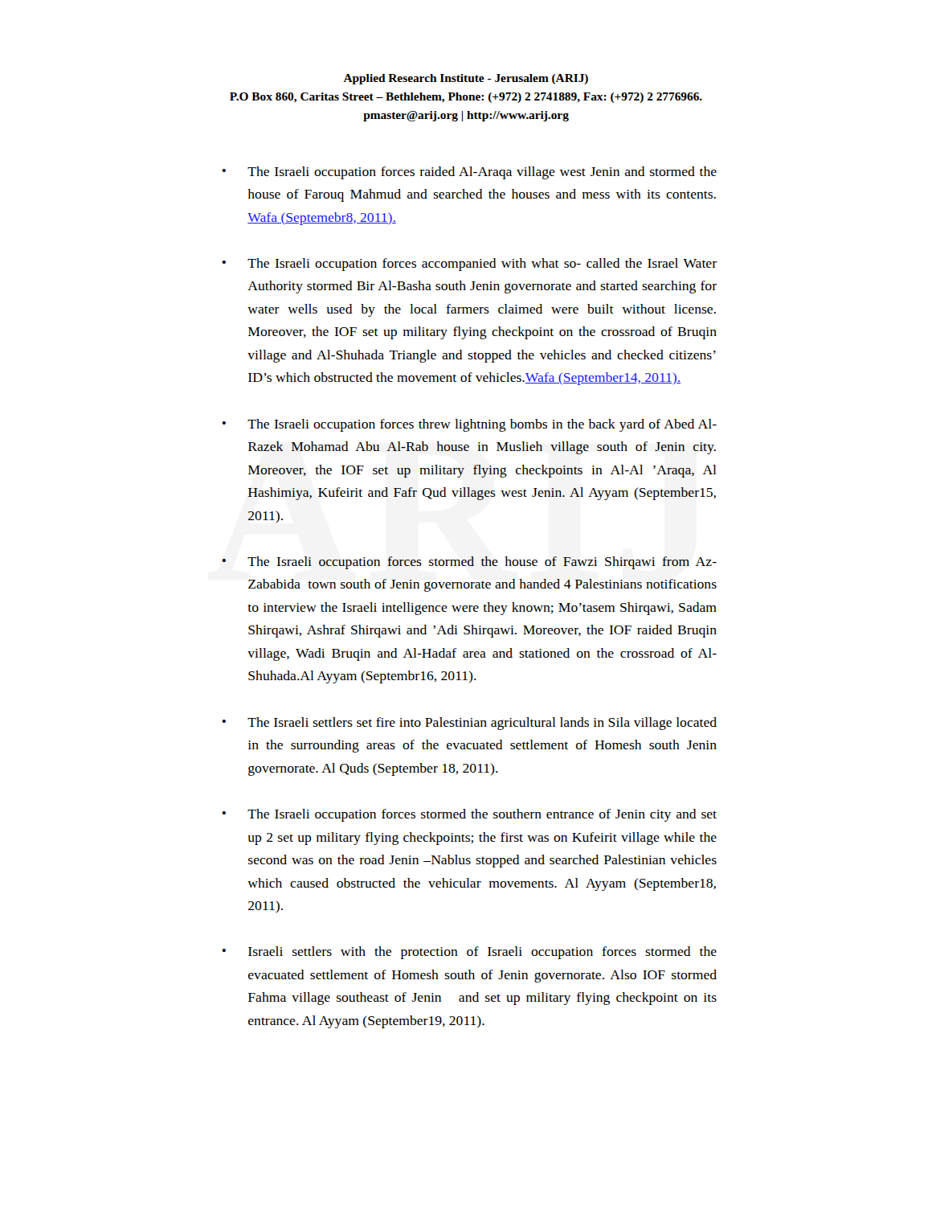ARIJ
Applied Research Institute - Jerusalem (ARIJ) P.O Box 860, Caritas Street – Bethlehem, Phone: (+972) 2 2741889, Fax: (+972) 2 2776966. pmaster@arij.org | http://www.arij.org
The Israeli occupation forces raided Al-Araqa village west Jenin and stormed the house of Farouq Mahmud and searched the houses and mess with its contents. Wafa (Septemebr8, 2011).
The Israeli occupation forces accompanied with what so- called the Israel Water Authority stormed Bir Al-Basha south Jenin governorate and started searching for water wells used by the local farmers claimed were built without license. Moreover, the IOF set up military flying checkpoint on the crossroad of Bruqin village and Al-Shuhada Triangle and stopped the vehicles and checked citizens’ ID’s which obstructed the movement of vehicles.Wafa (September14, 2011).
The Israeli occupation forces threw lightning bombs in the back yard of Abed Al-Razek Mohamad Abu Al-Rab house in Muslieh village south of Jenin city. Moreover, the IOF set up military flying checkpoints in Al-Al ’Araqa, Al Hashimiya, Kufeirit and Fafr Qud villages west Jenin. Al Ayyam (September15, 2011).
The Israeli occupation forces stormed the house of Fawzi Shirqawi from Az-Zababida town south of Jenin governorate and handed 4 Palestinians notifications to interview the Israeli intelligence were they known; Mo’tasem Shirqawi, Sadam Shirqawi, Ashraf Shirqawi and ’Adi Shirqawi. Moreover, the IOF raided Bruqin village, Wadi Bruqin and Al-Hadaf area and stationed on the crossroad of Al-Shuhada.Al Ayyam (Septembr16, 2011).
The Israeli settlers set fire into Palestinian agricultural lands in Sila village located in the surrounding areas of the evacuated settlement of Homesh south Jenin governorate. Al Quds (September 18, 2011).
The Israeli occupation forces stormed the southern entrance of Jenin city and set up 2 set up military flying checkpoints; the first was on Kufeirit village while the second was on the road Jenin –Nablus stopped and searched Palestinian vehicles which caused obstructed the vehicular movements. Al Ayyam (September18, 2011).
Israeli settlers with the protection of Israeli occupation forces stormed the evacuated settlement of Homesh south of Jenin governorate. Also IOF stormed Fahma village southeast of Jenin and set up military flying checkpoint on its entrance. Al Ayyam (September19, 2011).